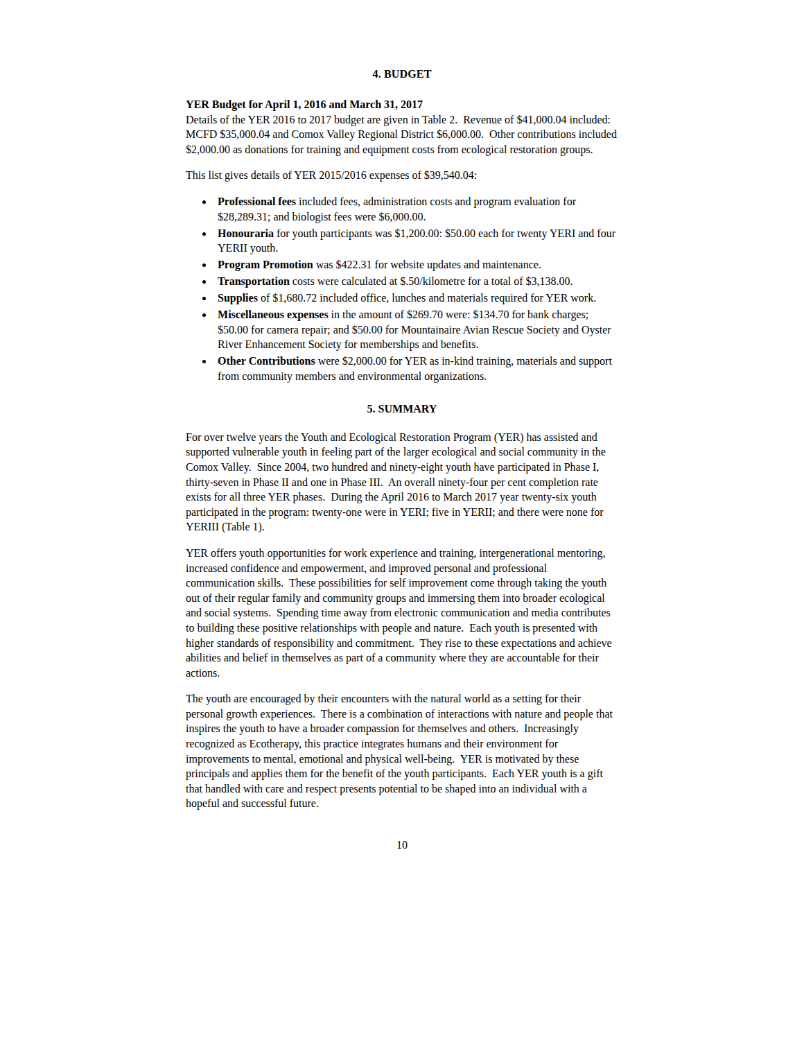4. BUDGET
YER Budget for April 1, 2016 and March 31, 2017
Details of the YER 2016 to 2017 budget are given in Table 2. Revenue of $41,000.04 included: MCFD $35,000.04 and Comox Valley Regional District $6,000.00. Other contributions included $2,000.00 as donations for training and equipment costs from ecological restoration groups.
This list gives details of YER 2015/2016 expenses of $39,540.04:
Professional fees included fees, administration costs and program evaluation for $28,289.31; and biologist fees were $6,000.00.
Honouraria for youth participants was $1,200.00: $50.00 each for twenty YERI and four YERII youth.
Program Promotion was $422.31 for website updates and maintenance.
Transportation costs were calculated at $.50/kilometre for a total of $3,138.00.
Supplies of $1,680.72 included office, lunches and materials required for YER work.
Miscellaneous expenses in the amount of $269.70 were: $134.70 for bank charges; $50.00 for camera repair; and $50.00 for Mountainaire Avian Rescue Society and Oyster River Enhancement Society for memberships and benefits.
Other Contributions were $2,000.00 for YER as in-kind training, materials and support from community members and environmental organizations.
5. SUMMARY
For over twelve years the Youth and Ecological Restoration Program (YER) has assisted and supported vulnerable youth in feeling part of the larger ecological and social community in the Comox Valley. Since 2004, two hundred and ninety-eight youth have participated in Phase I, thirty-seven in Phase II and one in Phase III. An overall ninety-four per cent completion rate exists for all three YER phases. During the April 2016 to March 2017 year twenty-six youth participated in the program: twenty-one were in YERI; five in YERII; and there were none for YERIII (Table 1).
YER offers youth opportunities for work experience and training, intergenerational mentoring, increased confidence and empowerment, and improved personal and professional communication skills. These possibilities for self improvement come through taking the youth out of their regular family and community groups and immersing them into broader ecological and social systems. Spending time away from electronic communication and media contributes to building these positive relationships with people and nature. Each youth is presented with higher standards of responsibility and commitment. They rise to these expectations and achieve abilities and belief in themselves as part of a community where they are accountable for their actions.
The youth are encouraged by their encounters with the natural world as a setting for their personal growth experiences. There is a combination of interactions with nature and people that inspires the youth to have a broader compassion for themselves and others. Increasingly recognized as Ecotherapy, this practice integrates humans and their environment for improvements to mental, emotional and physical well-being. YER is motivated by these principals and applies them for the benefit of the youth participants. Each YER youth is a gift that handled with care and respect presents potential to be shaped into an individual with a hopeful and successful future.
10